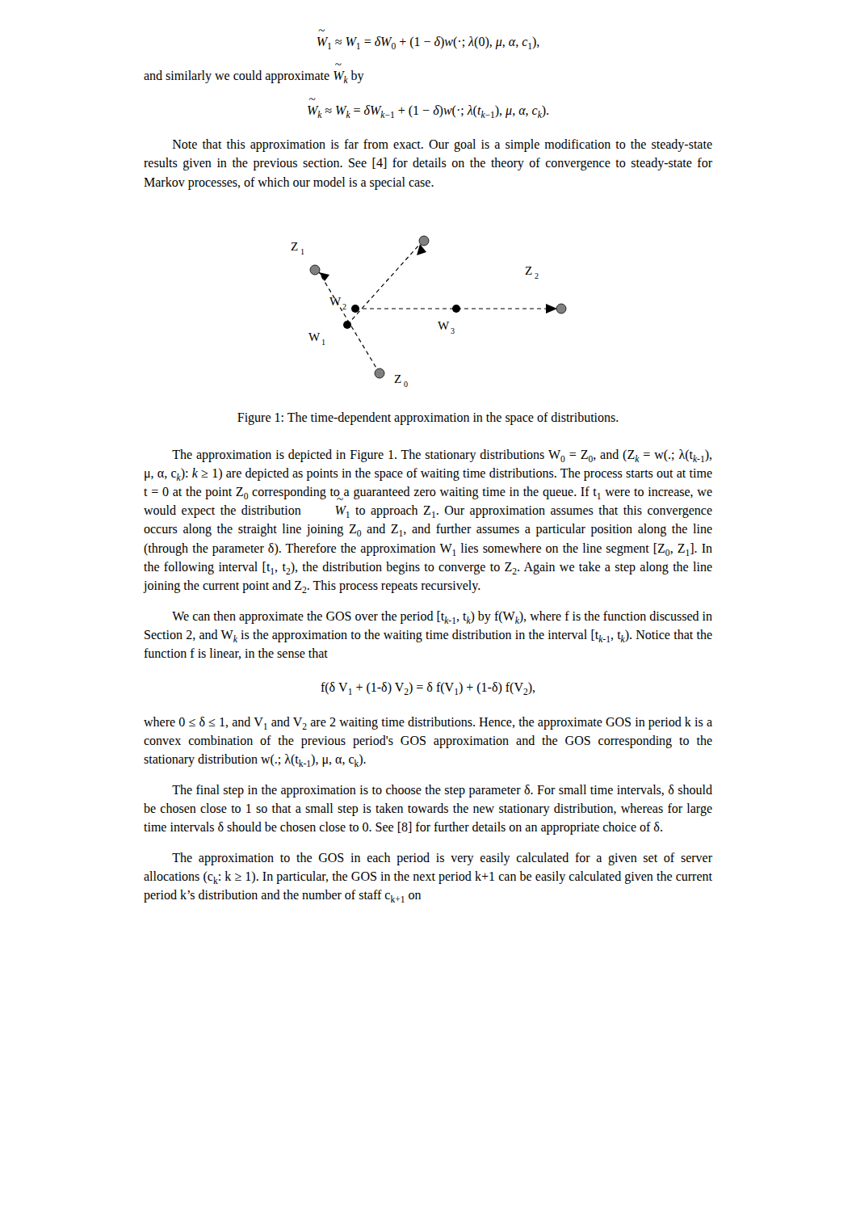W1 ≈ W1 = δW0 + (1 − δ)w(·; λ(0), μ, α, c1),
and similarly we could approximate Wk by
Wk ≈ Wk = δWk−1 + (1 − δ)w(·; λ(tk−1), μ, α, ck).
Note that this approximation is far from exact. Our goal is a simple modification to the steady-state results given in the previous section. See [4] for details on the theory of convergence to steady-state for Markov processes, of which our model is a special case.
Z 1 Z 2 W 2 W 3 W 1 Z 0
Figure 1: The time-dependent approximation in the space of distributions.
The approximation is depicted in Figure 1. The stationary distributions W0 = Z0, and (Zk = w(.; λ(tk-1), μ, α, ck): k ≥ 1) are depicted as points in the space of waiting time distributions. The process starts out at time t = 0 at the point Z0 corresponding to a guaranteed zero waiting time in the queue. If t1 were to increase, we would expect the distribution W1 to approach Z1. Our approximation assumes that this convergence occurs along the straight line joining Z0 and Z1, and further assumes a particular position along the line (through the parameter δ). Therefore the approximation W1 lies somewhere on the line segment [Z0, Z1]. In the following interval [t1, t2), the distribution begins to converge to Z2. Again we take a step along the line joining the current point and Z2. This process repeats recursively.
We can then approximate the GOS over the period [tk-1, tk) by f(Wk), where f is the function discussed in Section 2, and Wk is the approximation to the waiting time distribution in the interval [tk-1, tk). Notice that the function f is linear, in the sense that
f(δ V1 + (1-δ) V2) = δ f(V1) + (1-δ) f(V2),
where 0 ≤ δ ≤ 1, and V1 and V2 are 2 waiting time distributions. Hence, the approximate GOS in period k is a convex combination of the previous period's GOS approximation and the GOS corresponding to the stationary distribution w(.; λ(tk-1), μ, α, ck).
The final step in the approximation is to choose the step parameter δ. For small time intervals, δ should be chosen close to 1 so that a small step is taken towards the new stationary distribution, whereas for large time intervals δ should be chosen close to 0. See [8] for further details on an appropriate choice of δ.
The approximation to the GOS in each period is very easily calculated for a given set of server allocations (ck: k ≥ 1). In particular, the GOS in the next period k+1 can be easily calculated given the current period k’s distribution and the number of staff ck+1 on